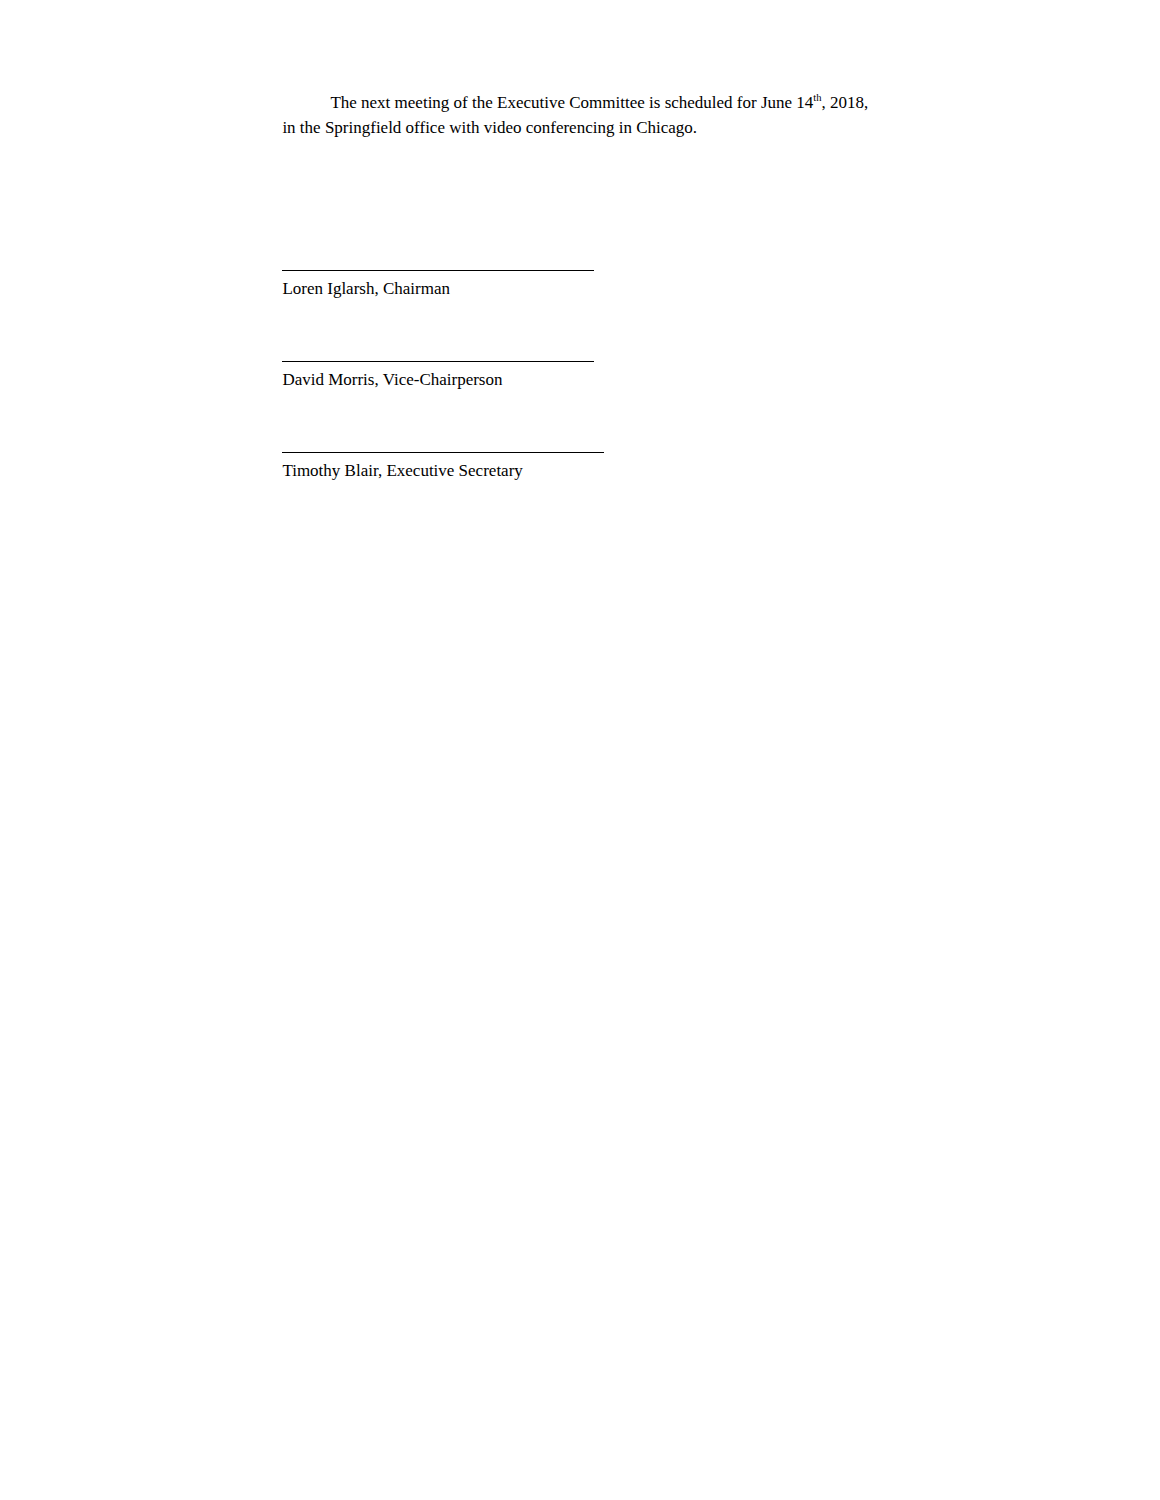The next meeting of the Executive Committee is scheduled for June 14th, 2018, in the Springfield office with video conferencing in Chicago.
Loren Iglarsh, Chairman
David Morris, Vice-Chairperson
Timothy Blair, Executive Secretary